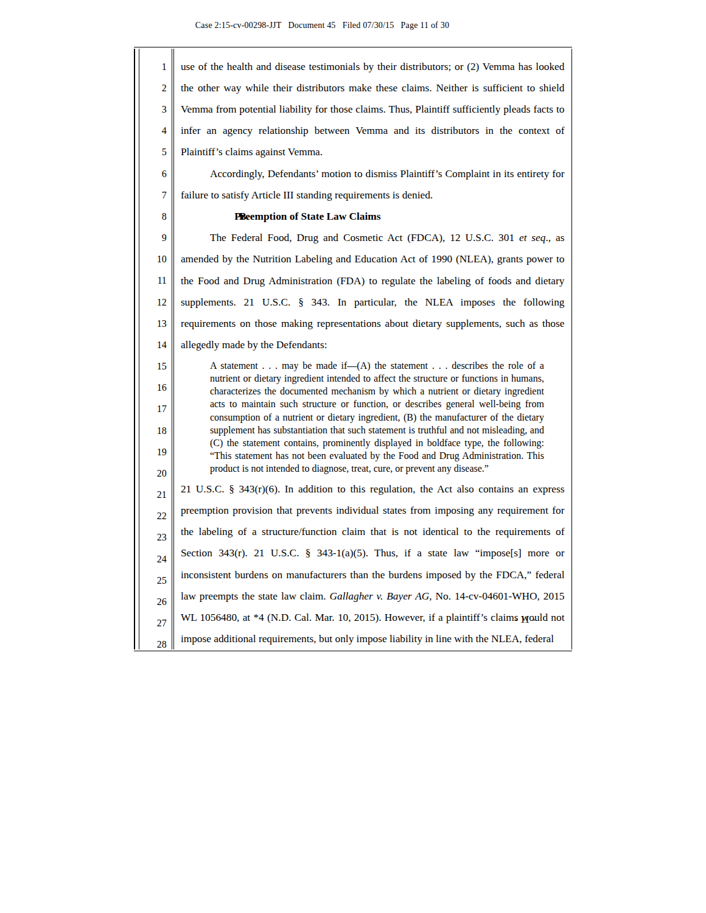Case 2:15-cv-00298-JJT Document 45 Filed 07/30/15 Page 11 of 30
1
2
3
4
5
6
7
8
9
10
11
12
13
14
15
16
17
18
19
20
21
22
23
24
25
26
27
28
use of the health and disease testimonials by their distributors; or (2) Vemma has looked the other way while their distributors make these claims. Neither is sufficient to shield Vemma from potential liability for those claims. Thus, Plaintiff sufficiently pleads facts to infer an agency relationship between Vemma and its distributors in the context of Plaintiff’s claims against Vemma.
Accordingly, Defendants’ motion to dismiss Plaintiff’s Complaint in its entirety for failure to satisfy Article III standing requirements is denied.
B. Preemption of State Law Claims
The Federal Food, Drug and Cosmetic Act (FDCA), 12 U.S.C. 301 et seq., as amended by the Nutrition Labeling and Education Act of 1990 (NLEA), grants power to the Food and Drug Administration (FDA) to regulate the labeling of foods and dietary supplements. 21 U.S.C. § 343. In particular, the NLEA imposes the following requirements on those making representations about dietary supplements, such as those allegedly made by the Defendants:
A statement . . . may be made if—(A) the statement . . . describes the role of a nutrient or dietary ingredient intended to affect the structure or functions in humans, characterizes the documented mechanism by which a nutrient or dietary ingredient acts to maintain such structure or function, or describes general well-being from consumption of a nutrient or dietary ingredient, (B) the manufacturer of the dietary supplement has substantiation that such statement is truthful and not misleading, and (C) the statement contains, prominently displayed in boldface type, the following: “This statement has not been evaluated by the Food and Drug Administration. This product is not intended to diagnose, treat, cure, or prevent any disease.”
21 U.S.C. § 343(r)(6). In addition to this regulation, the Act also contains an express preemption provision that prevents individual states from imposing any requirement for the labeling of a structure/function claim that is not identical to the requirements of Section 343(r). 21 U.S.C. § 343-1(a)(5). Thus, if a state law “impose[s] more or inconsistent burdens on manufacturers than the burdens imposed by the FDCA,” federal law preempts the state law claim. Gallagher v. Bayer AG, No. 14-cv-04601-WHO, 2015 WL 1056480, at *4 (N.D. Cal. Mar. 10, 2015). However, if a plaintiff’s claims would not impose additional requirements, but only impose liability in line with the NLEA, federal
- 11 -